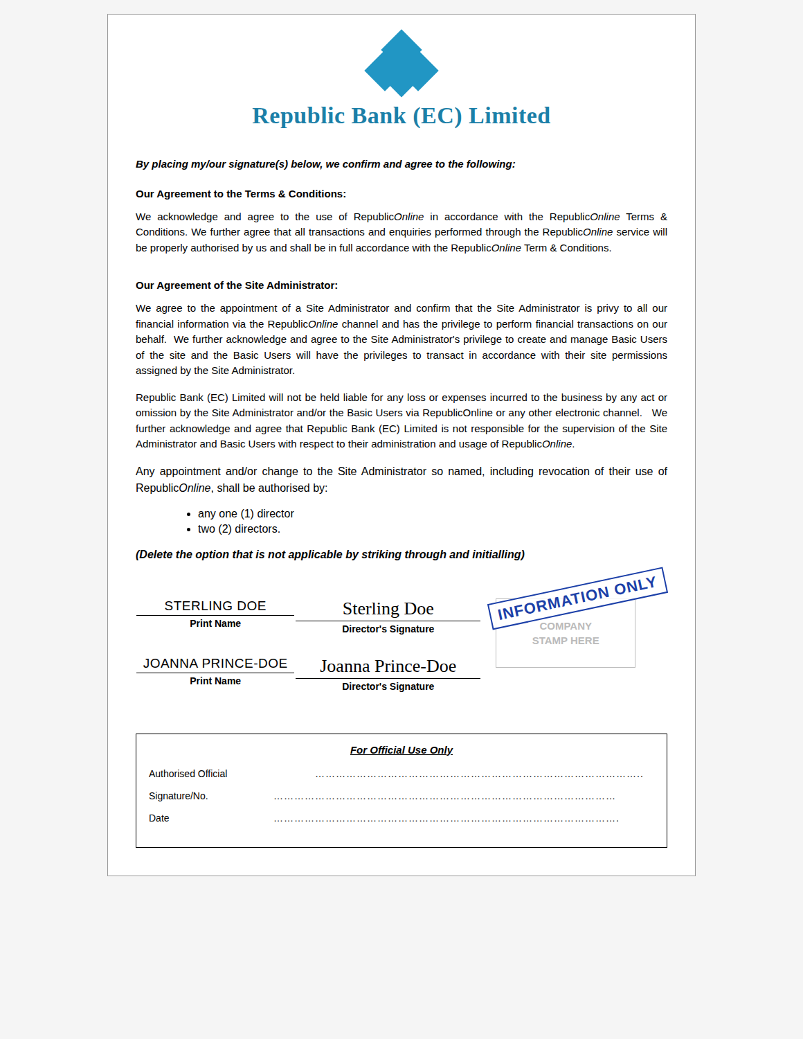Republic Bank (EC) Limited
By placing my/our signature(s) below, we confirm and agree to the following:
Our Agreement to the Terms & Conditions:
We acknowledge and agree to the use of RepublicOnline in accordance with the RepublicOnline Terms & Conditions. We further agree that all transactions and enquiries performed through the RepublicOnline service will be properly authorised by us and shall be in full accordance with the RepublicOnline Term & Conditions.
Our Agreement of the Site Administrator:
We agree to the appointment of a Site Administrator and confirm that the Site Administrator is privy to all our financial information via the RepublicOnline channel and has the privilege to perform financial transactions on our behalf. We further acknowledge and agree to the Site Administrator's privilege to create and manage Basic Users of the site and the Basic Users will have the privileges to transact in accordance with their site permissions assigned by the Site Administrator.
Republic Bank (EC) Limited will not be held liable for any loss or expenses incurred to the business by any act or omission by the Site Administrator and/or the Basic Users via RepublicOnline or any other electronic channel. We further acknowledge and agree that Republic Bank (EC) Limited is not responsible for the supervision of the Site Administrator and Basic Users with respect to their administration and usage of RepublicOnline.
Any appointment and/or change to the Site Administrator so named, including revocation of their use of RepublicOnline, shall be authorised by:
any one (1) director
two (2) directors.
(Delete the option that is not applicable by striking through and initialling)
| STERLING DOE Print Name | Sterling Doe Director's Signature | INFORMATION ONLY COMPANY STAMP HERE |
| JOANNA PRINCE-DOE Print Name | Joanna Prince-Doe Director's Signature |
For Official Use Only
Authorised Official
…………………………………………………………………………………..
Signature/No.
………………………………………………………………………………………
Date
……………………………………………………………………………………….